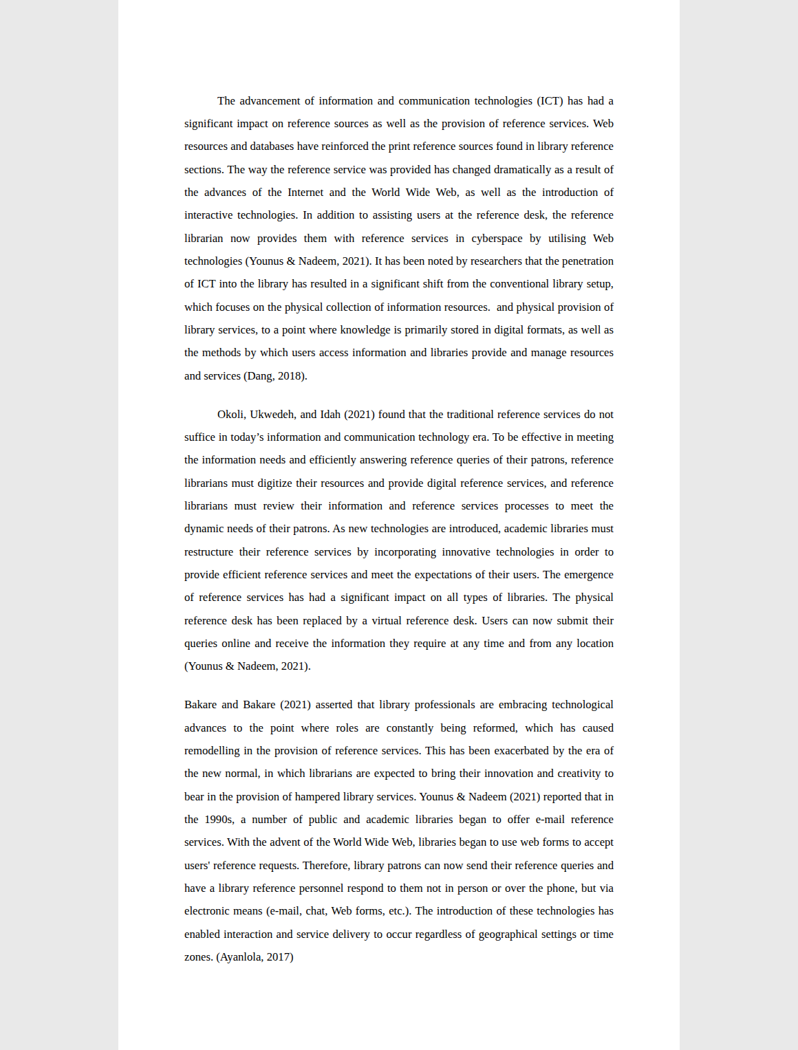The advancement of information and communication technologies (ICT) has had a significant impact on reference sources as well as the provision of reference services. Web resources and databases have reinforced the print reference sources found in library reference sections. The way the reference service was provided has changed dramatically as a result of the advances of the Internet and the World Wide Web, as well as the introduction of interactive technologies. In addition to assisting users at the reference desk, the reference librarian now provides them with reference services in cyberspace by utilising Web technologies (Younus & Nadeem, 2021). It has been noted by researchers that the penetration of ICT into the library has resulted in a significant shift from the conventional library setup, which focuses on the physical collection of information resources. and physical provision of library services, to a point where knowledge is primarily stored in digital formats, as well as the methods by which users access information and libraries provide and manage resources and services (Dang, 2018).
Okoli, Ukwedeh, and Idah (2021) found that the traditional reference services do not suffice in today’s information and communication technology era. To be effective in meeting the information needs and efficiently answering reference queries of their patrons, reference librarians must digitize their resources and provide digital reference services, and reference librarians must review their information and reference services processes to meet the dynamic needs of their patrons. As new technologies are introduced, academic libraries must restructure their reference services by incorporating innovative technologies in order to provide efficient reference services and meet the expectations of their users. The emergence of reference services has had a significant impact on all types of libraries. The physical reference desk has been replaced by a virtual reference desk. Users can now submit their queries online and receive the information they require at any time and from any location (Younus & Nadeem, 2021).
Bakare and Bakare (2021) asserted that library professionals are embracing technological advances to the point where roles are constantly being reformed, which has caused remodelling in the provision of reference services. This has been exacerbated by the era of the new normal, in which librarians are expected to bring their innovation and creativity to bear in the provision of hampered library services. Younus & Nadeem (2021) reported that in the 1990s, a number of public and academic libraries began to offer e-mail reference services. With the advent of the World Wide Web, libraries began to use web forms to accept users' reference requests. Therefore, library patrons can now send their reference queries and have a library reference personnel respond to them not in person or over the phone, but via electronic means (e-mail, chat, Web forms, etc.). The introduction of these technologies has enabled interaction and service delivery to occur regardless of geographical settings or time zones. (Ayanlola, 2017)